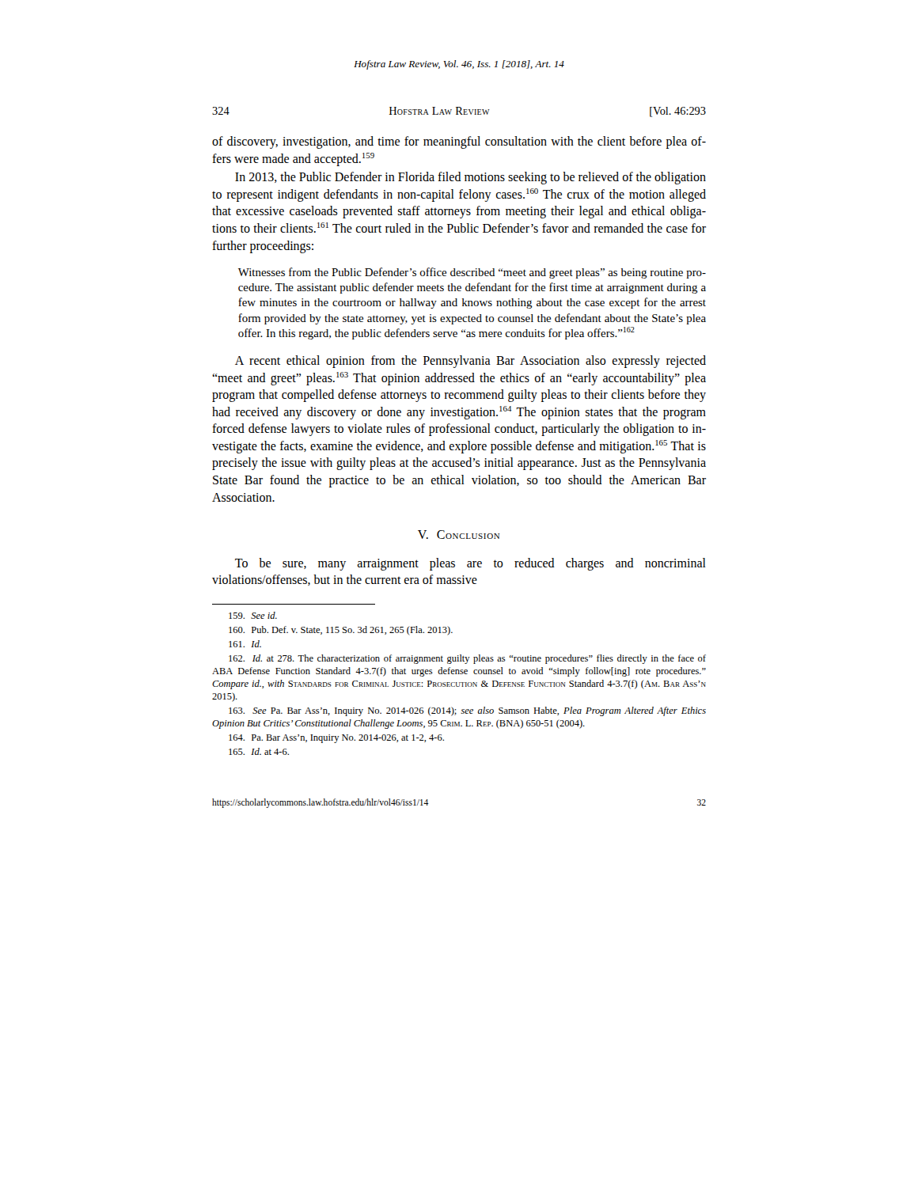Hofstra Law Review, Vol. 46, Iss. 1 [2018], Art. 14
324 Hofstra Law Review [Vol. 46:293
of discovery, investigation, and time for meaningful consultation with the client before plea offers were made and accepted.159
In 2013, the Public Defender in Florida filed motions seeking to be relieved of the obligation to represent indigent defendants in non-capital felony cases.160 The crux of the motion alleged that excessive caseloads prevented staff attorneys from meeting their legal and ethical obligations to their clients.161 The court ruled in the Public Defender’s favor and remanded the case for further proceedings:
Witnesses from the Public Defender’s office described “meet and greet pleas” as being routine procedure. The assistant public defender meets the defendant for the first time at arraignment during a few minutes in the courtroom or hallway and knows nothing about the case except for the arrest form provided by the state attorney, yet is expected to counsel the defendant about the State’s plea offer. In this regard, the public defenders serve “as mere conduits for plea offers.”162
A recent ethical opinion from the Pennsylvania Bar Association also expressly rejected “meet and greet” pleas.163 That opinion addressed the ethics of an “early accountability” plea program that compelled defense attorneys to recommend guilty pleas to their clients before they had received any discovery or done any investigation.164 The opinion states that the program forced defense lawyers to violate rules of professional conduct, particularly the obligation to investigate the facts, examine the evidence, and explore possible defense and mitigation.165 That is precisely the issue with guilty pleas at the accused’s initial appearance. Just as the Pennsylvania State Bar found the practice to be an ethical violation, so too should the American Bar Association.
V. Conclusion
To be sure, many arraignment pleas are to reduced charges and noncriminal violations/offenses, but in the current era of massive
159. See id.
160. Pub. Def. v. State, 115 So. 3d 261, 265 (Fla. 2013).
161. Id.
162. Id. at 278. The characterization of arraignment guilty pleas as “routine procedures” flies directly in the face of ABA Defense Function Standard 4-3.7(f) that urges defense counsel to avoid “simply follow[ing] rote procedures.” Compare id., with Standards for Criminal Justice: Prosecution & Defense Function Standard 4-3.7(f) (Am. Bar Ass’n 2015).
163. See Pa. Bar Ass’n, Inquiry No. 2014-026 (2014); see also Samson Habte, Plea Program Altered After Ethics Opinion But Critics’ Constitutional Challenge Looms, 95 Crim. L. Rep. (BNA) 650-51 (2004).
164. Pa. Bar Ass’n, Inquiry No. 2014-026, at 1-2, 4-6.
165. Id. at 4-6.
https://scholarlycommons.law.hofstra.edu/hlr/vol46/iss1/14 32